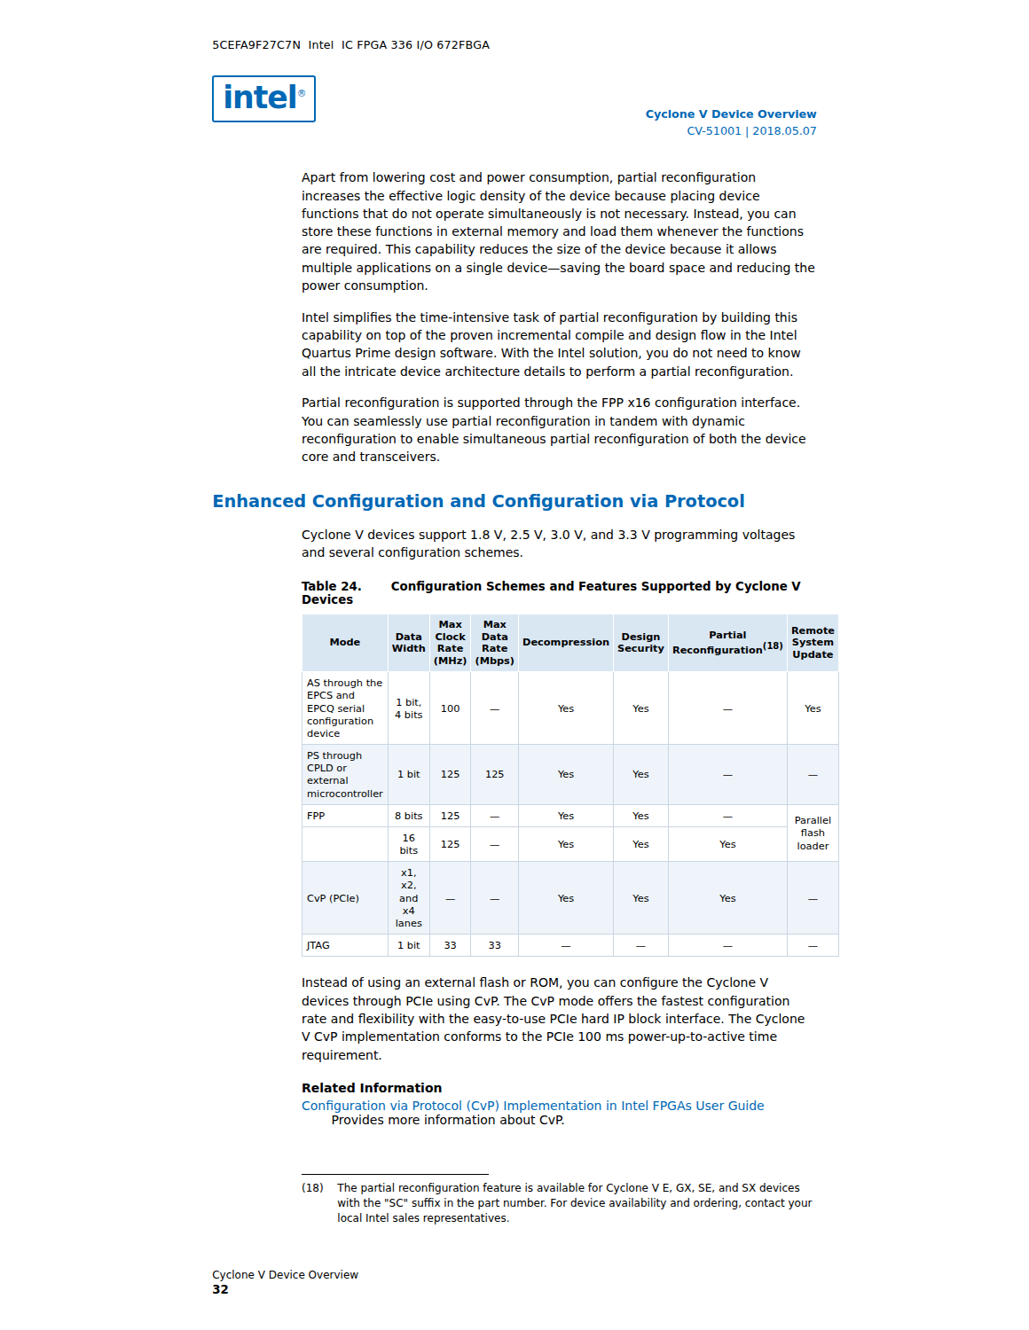5CEFA9F27C7N Intel IC FPGA 336 I/O 672FBGA
intel®
Cyclone V Device Overview
CV-51001 | 2018.05.07
Apart from lowering cost and power consumption, partial reconfiguration increases the effective logic density of the device because placing device functions that do not operate simultaneously is not necessary. Instead, you can store these functions in external memory and load them whenever the functions are required. This capability reduces the size of the device because it allows multiple applications on a single device—saving the board space and reducing the power consumption.
Intel simplifies the time-intensive task of partial reconfiguration by building this capability on top of the proven incremental compile and design flow in the Intel Quartus Prime design software. With the Intel solution, you do not need to know all the intricate device architecture details to perform a partial reconfiguration.
Partial reconfiguration is supported through the FPP x16 configuration interface. You can seamlessly use partial reconfiguration in tandem with dynamic reconfiguration to enable simultaneous partial reconfiguration of both the device core and transceivers.
Enhanced Configuration and Configuration via Protocol
Cyclone V devices support 1.8 V, 2.5 V, 3.0 V, and 3.3 V programming voltages and several configuration schemes.
Table 24. Configuration Schemes and Features Supported by Cyclone V Devices
| Mode | Data Width | Max Clock Rate (MHz) | Max Data Rate (Mbps) | Decompression | Design Security | Partial Reconfiguration (18) | Remote System Update |
| --- | --- | --- | --- | --- | --- | --- | --- |
| AS through the EPCS and EPCQ serial configuration device | 1 bit, 4 bits | 100 | — | Yes | Yes | — | Yes |
| PS through CPLD or external microcontroller | 1 bit | 125 | 125 | Yes | Yes | — | — |
| FPP | 8 bits | 125 | — | Yes | Yes | — | Parallel flash loader |
| | 16 bits | 125 | — | Yes | Yes | Yes |
| CvP (PCIe) | x1, x2, and x4 lanes | — | — | Yes | Yes | Yes | — |
| JTAG | 1 bit | 33 | 33 | — | — | — | — |
Instead of using an external flash or ROM, you can configure the Cyclone V devices through PCIe using CvP. The CvP mode offers the fastest configuration rate and flexibility with the easy-to-use PCIe hard IP block interface. The Cyclone V CvP implementation conforms to the PCIe 100 ms power-up-to-active time requirement.
Related Information
Configuration via Protocol (CvP) Implementation in Intel FPGAs User Guide
Provides more information about CvP.
(18)
The partial reconfiguration feature is available for Cyclone V E, GX, SE, and SX devices with the "SC" suffix in the part number. For device availability and ordering, contact your local Intel sales representatives.
Cyclone V Device Overview
32